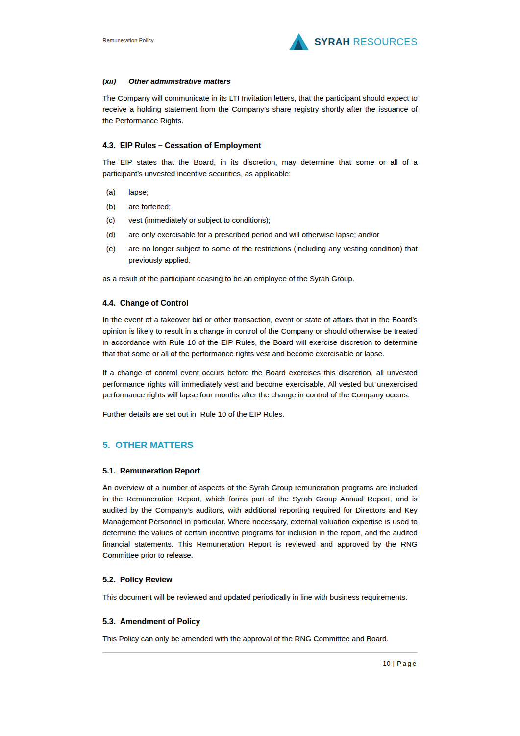Remuneration Policy
SYRAH RESOURCES
(xii) Other administrative matters
The Company will communicate in its LTI Invitation letters, that the participant should expect to receive a holding statement from the Company’s share registry shortly after the issuance of the Performance Rights.
4.3. EIP Rules – Cessation of Employment
The EIP states that the Board, in its discretion, may determine that some or all of a participant’s unvested incentive securities, as applicable:
(a) lapse;
(b) are forfeited;
(c) vest (immediately or subject to conditions);
(d) are only exercisable for a prescribed period and will otherwise lapse; and/or
(e) are no longer subject to some of the restrictions (including any vesting condition) that previously applied,
as a result of the participant ceasing to be an employee of the Syrah Group.
4.4. Change of Control
In the event of a takeover bid or other transaction, event or state of affairs that in the Board’s opinion is likely to result in a change in control of the Company or should otherwise be treated in accordance with Rule 10 of the EIP Rules, the Board will exercise discretion to determine that that some or all of the performance rights vest and become exercisable or lapse.
If a change of control event occurs before the Board exercises this discretion, all unvested performance rights will immediately vest and become exercisable. All vested but unexercised performance rights will lapse four months after the change in control of the Company occurs.
Further details are set out in Rule 10 of the EIP Rules.
5. OTHER MATTERS
5.1. Remuneration Report
An overview of a number of aspects of the Syrah Group remuneration programs are included in the Remuneration Report, which forms part of the Syrah Group Annual Report, and is audited by the Company’s auditors, with additional reporting required for Directors and Key Management Personnel in particular. Where necessary, external valuation expertise is used to determine the values of certain incentive programs for inclusion in the report, and the audited financial statements. This Remuneration Report is reviewed and approved by the RNG Committee prior to release.
5.2. Policy Review
This document will be reviewed and updated periodically in line with business requirements.
5.3. Amendment of Policy
This Policy can only be amended with the approval of the RNG Committee and Board.
10 | Page